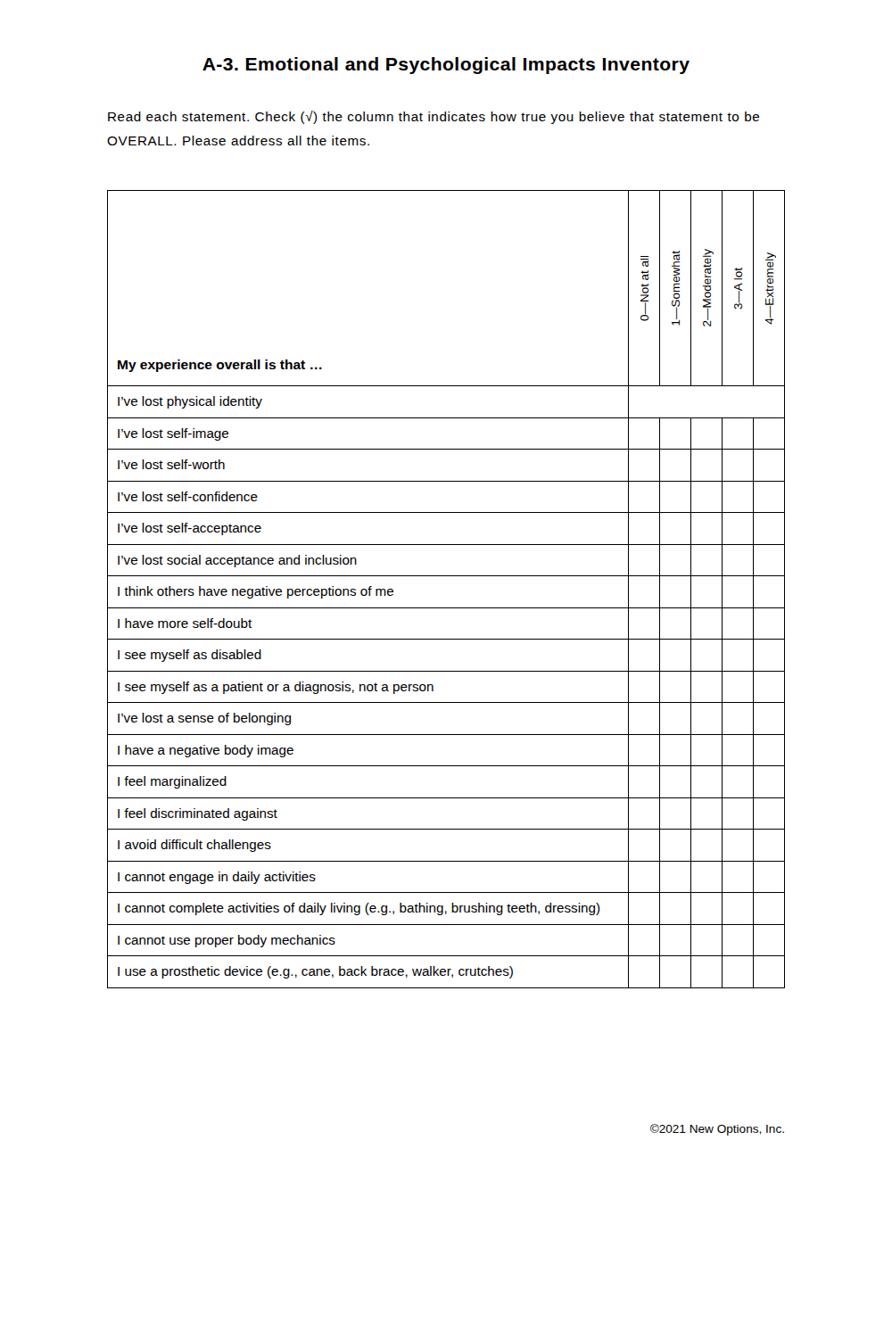A-3. Emotional and Psychological Impacts Inventory
Read each statement. Check (√) the column that indicates how true you believe that statement to be OVERALL. Please address all the items.
| My experience overall is that … | 0—Not at all | 1—Somewhat | 2—Moderately | 3—A lot | 4—Extremely |
| --- | --- | --- | --- | --- | --- |
| I’ve lost physical identity | |
| I’ve lost self-image | | | | | |
| I’ve lost self-worth | | | | | |
| I’ve lost self-confidence | | | | | |
| I’ve lost self-acceptance | | | | | |
| I’ve lost social acceptance and inclusion | | | | | |
| I think others have negative perceptions of me | | | | | |
| I have more self-doubt | | | | | |
| I see myself as disabled | | | | | |
| I see myself as a patient or a diagnosis, not a person | | | | | |
| I’ve lost a sense of belonging | | | | | |
| I have a negative body image | | | | | |
| I feel marginalized | | | | | |
| I feel discriminated against | | | | | |
| I avoid difficult challenges | | | | | |
| I cannot engage in daily activities | | | | | |
| I cannot complete activities of daily living (e.g., bathing, brushing teeth, dressing) | | | | | |
| I cannot use proper body mechanics | | | | | |
| I use a prosthetic device (e.g., cane, back brace, walker, crutches) | | | | | |
©2021 New Options, Inc.